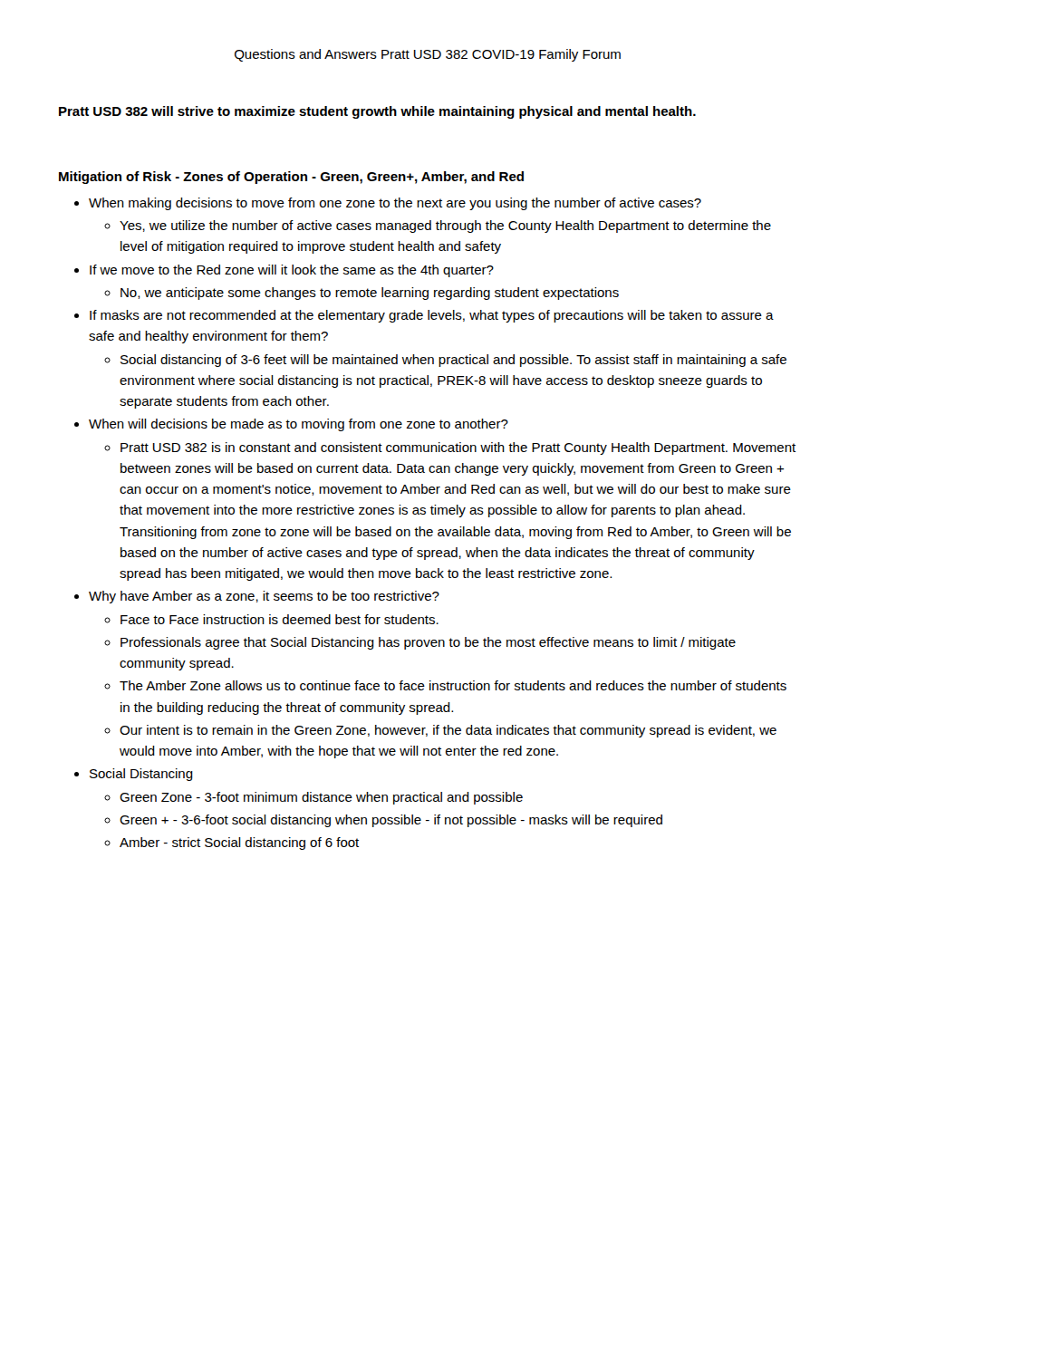Questions and Answers Pratt USD 382 COVID-19 Family Forum
Pratt USD 382 will strive to maximize student growth while maintaining physical and mental health.
Mitigation of Risk - Zones of Operation - Green, Green+, Amber, and Red
When making decisions to move from one zone to the next are you using the number of active cases?
Yes, we utilize the number of active cases managed through the County Health Department to determine the level of mitigation required to improve student health and safety
If we move to the Red zone will it look the same as the 4th quarter?
No, we anticipate some changes to remote learning regarding student expectations
If masks are not recommended at the elementary grade levels, what types of precautions will be taken to assure a safe and healthy environment for them?
Social distancing of 3-6 feet will be maintained when practical and possible. To assist staff in maintaining a safe environment where social distancing is not practical, PREK-8 will have access to desktop sneeze guards to separate students from each other.
When will decisions be made as to moving from one zone to another?
Pratt USD 382 is in constant and consistent communication with the Pratt County Health Department. Movement between zones will be based on current data. Data can change very quickly, movement from Green to Green + can occur on a moment's notice, movement to Amber and Red can as well, but we will do our best to make sure that movement into the more restrictive zones is as timely as possible to allow for parents to plan ahead. Transitioning from zone to zone will be based on the available data, moving from Red to Amber, to Green will be based on the number of active cases and type of spread, when the data indicates the threat of community spread has been mitigated, we would then move back to the least restrictive zone.
Why have Amber as a zone, it seems to be too restrictive?
Face to Face instruction is deemed best for students.
Professionals agree that Social Distancing has proven to be the most effective means to limit / mitigate community spread.
The Amber Zone allows us to continue face to face instruction for students and reduces the number of students in the building reducing the threat of community spread.
Our intent is to remain in the Green Zone, however, if the data indicates that community spread is evident, we would move into Amber, with the hope that we will not enter the red zone.
Social Distancing
Green Zone - 3-foot minimum distance when practical and possible
Green + - 3-6-foot social distancing when possible - if not possible - masks will be required
Amber - strict Social distancing of 6 foot